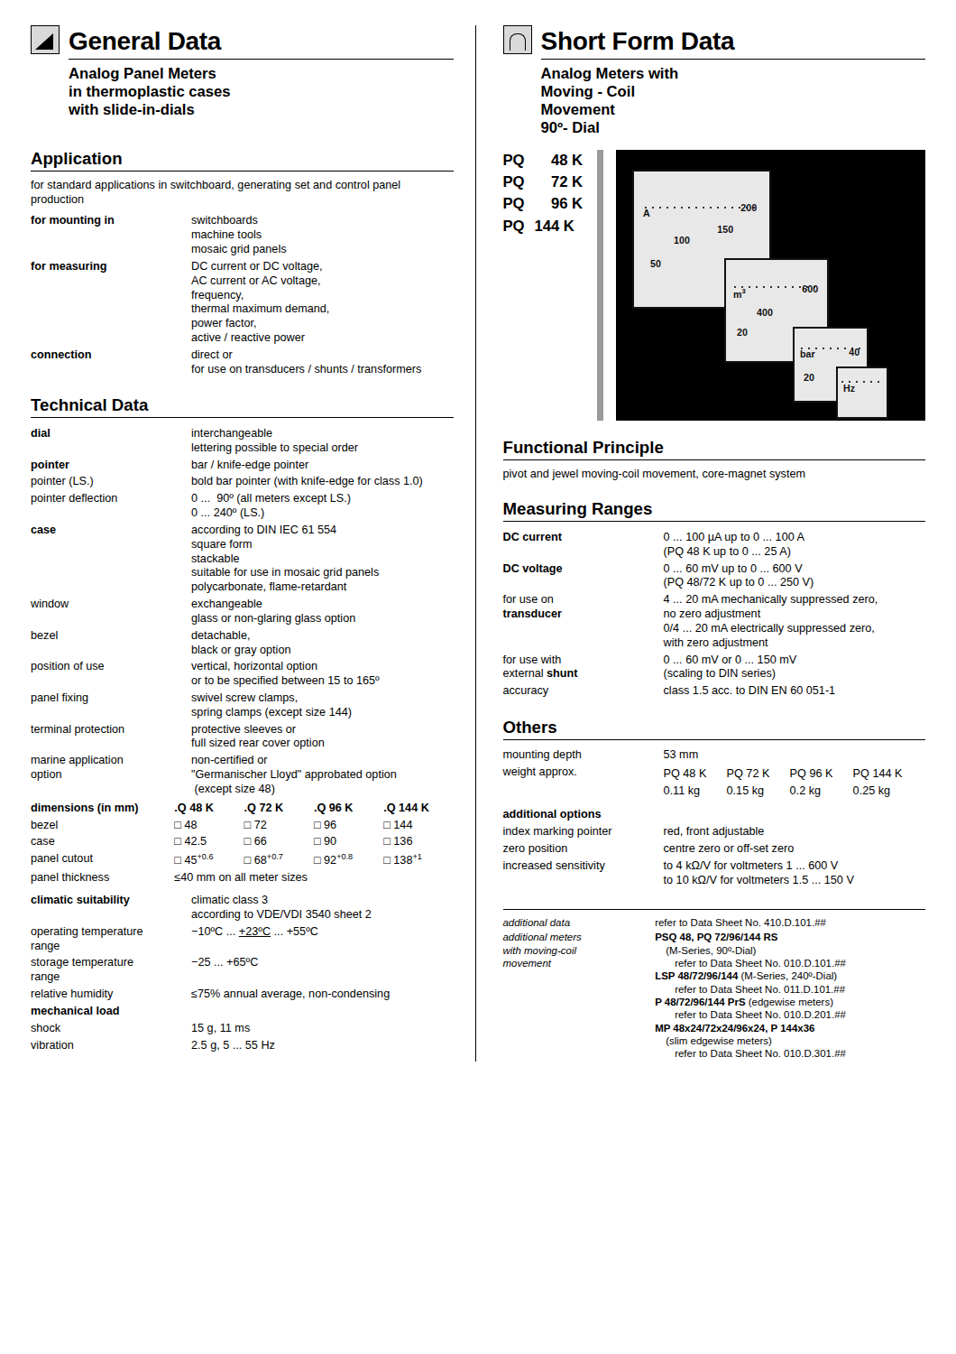General Data
Analog Panel Meters
in thermoplastic cases
with slide-in-dials
Application
for standard applications in switchboard, generating set and control panel production
| for mounting in | switchboards machine tools mosaic grid panels |
| for measuring | DC current or DC voltage, AC current or AC voltage, frequency, thermal maximum demand, power factor, active / reactive power |
| connection | direct or for use on transducers / shunts / transformers |
Technical Data
| dial | interchangeable lettering possible to special order |
| pointer | bar / knife-edge pointer |
| pointer (LS.) | bold bar pointer (with knife-edge for class 1.0) |
| pointer deflection | 0 ... 90º (all meters except LS.) 0 ... 240º (LS.) |
| case | according to DIN IEC 61 554 square form stackable suitable for use in mosaic grid panels polycarbonate, flame-retardant |
| window | exchangeable glass or non-glaring glass option |
| bezel | detachable, black or gray option |
| position of use | vertical, horizontal option or to be specified between 15 to 165º |
| panel fixing | swivel screw clamps, spring clamps (except size 144) |
| terminal protection | protective sleeves or full sized rear cover option |
| marine application option | non-certified or "Germanischer Lloyd" approbated option (except size 48) |
| dimensions (in mm) | .Q 48 K | .Q 72 K | .Q 96 K | .Q 144 K |
| --- | --- | --- | --- | --- |
| bezel | □ 48 | □ 72 | □ 96 | □ 144 |
| case | □ 42.5 | □ 66 | □ 90 | □ 136 |
| panel cutout | □ 45 +0.6 | □ 68 +0.7 | □ 92 +0.8 | □ 138 +1 |
| panel thickness | ≤40 mm on all meter sizes |
| climatic suitability | climatic class 3 according to VDE/VDI 3540 sheet 2 |
| operating temperature range | −10ºC ... +23ºC ... +55ºC |
| storage temperature range | −25 ... +65ºC |
| relative humidity | ≤75% annual average, non-condensing |
| mechanical load | |
| shock | 15 g, 11 ms |
| vibration | 2.5 g, 5 ... 55 Hz |
Short Form Data
Analog Meters with
Moving - Coil
Movement
90º- Dial
PQ 48 K
PQ 72 K
PQ 96 K
PQ 144 K
A
200
150
100
50
m3
600
400
20
bar
40
20
Hz
Functional Principle
pivot and jewel moving-coil movement, core-magnet system
Measuring Ranges
| DC current | 0 ... 100 µA up to 0 ... 100 A (PQ 48 K up to 0 ... 25 A) |
| DC voltage | 0 ... 60 mV up to 0 ... 600 V (PQ 48/72 K up to 0 ... 250 V) |
| for use on transducer | 4 ... 20 mA mechanically suppressed zero, no zero adjustment 0/4 ... 20 mA electrically suppressed zero, with zero adjustment |
| for use with external shunt | 0 ... 60 mV or 0 ... 150 mV (scaling to DIN series) |
| accuracy | class 1.5 acc. to DIN EN 60 051-1 |
Others
| mounting depth | 53 mm |
| weight approx. | / PQ 48 K / PQ 72 K / PQ 96 K / PQ 144 K / / 0.11 kg / 0.15 kg / 0.2 kg / 0.25 kg / |
| additional options | |
| index marking pointer | red, front adjustable |
| zero position | centre zero or off-set zero |
| increased sensitivity | to 4 kΩ/V for voltmeters 1 ... 600 V to 10 kΩ/V for voltmeters 1.5 ... 150 V |
| additional data | refer to Data Sheet No. 410.D.101.## |
| additional meters with moving-coil movement | PSQ 48, PQ 72/96/144 RS (M-Series, 90º-Dial) refer to Data Sheet No. 010.D.101.## LSP 48/72/96/144 (M-Series, 240º-Dial) refer to Data Sheet No. 011.D.101.## P 48/72/96/144 PrS (edgewise meters) refer to Data Sheet No. 010.D.201.## MP 48x24/72x24/96x24, P 144x36 (slim edgewise meters) refer to Data Sheet No. 010.D.301.## |